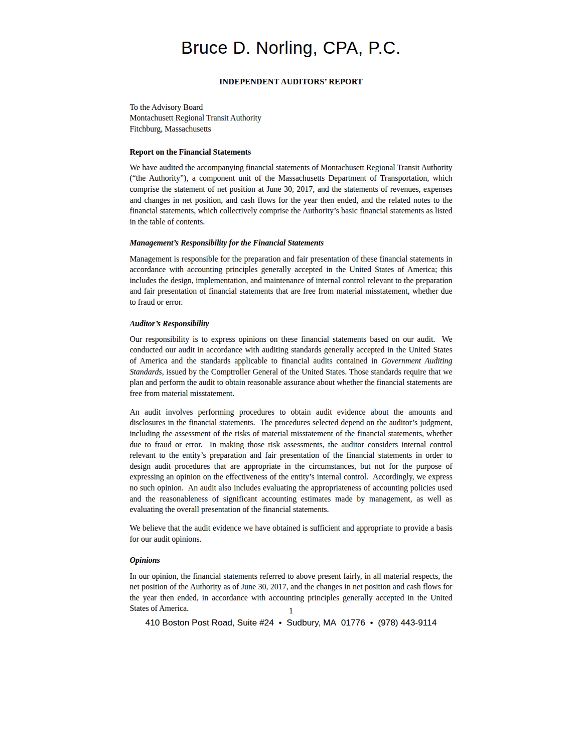Bruce D. Norling, CPA, P.C.
INDEPENDENT AUDITORS’ REPORT
To the Advisory Board
Montachusett Regional Transit Authority
Fitchburg, Massachusetts
Report on the Financial Statements
We have audited the accompanying financial statements of Montachusett Regional Transit Authority (“the Authority”), a component unit of the Massachusetts Department of Transportation, which comprise the statement of net position at June 30, 2017, and the statements of revenues, expenses and changes in net position, and cash flows for the year then ended, and the related notes to the financial statements, which collectively comprise the Authority’s basic financial statements as listed in the table of contents.
Management’s Responsibility for the Financial Statements
Management is responsible for the preparation and fair presentation of these financial statements in accordance with accounting principles generally accepted in the United States of America; this includes the design, implementation, and maintenance of internal control relevant to the preparation and fair presentation of financial statements that are free from material misstatement, whether due to fraud or error.
Auditor’s Responsibility
Our responsibility is to express opinions on these financial statements based on our audit. We conducted our audit in accordance with auditing standards generally accepted in the United States of America and the standards applicable to financial audits contained in Government Auditing Standards, issued by the Comptroller General of the United States. Those standards require that we plan and perform the audit to obtain reasonable assurance about whether the financial statements are free from material misstatement.
An audit involves performing procedures to obtain audit evidence about the amounts and disclosures in the financial statements. The procedures selected depend on the auditor’s judgment, including the assessment of the risks of material misstatement of the financial statements, whether due to fraud or error. In making those risk assessments, the auditor considers internal control relevant to the entity’s preparation and fair presentation of the financial statements in order to design audit procedures that are appropriate in the circumstances, but not for the purpose of expressing an opinion on the effectiveness of the entity’s internal control. Accordingly, we express no such opinion. An audit also includes evaluating the appropriateness of accounting policies used and the reasonableness of significant accounting estimates made by management, as well as evaluating the overall presentation of the financial statements.
We believe that the audit evidence we have obtained is sufficient and appropriate to provide a basis for our audit opinions.
Opinions
In our opinion, the financial statements referred to above present fairly, in all material respects, the net position of the Authority as of June 30, 2017, and the changes in net position and cash flows for the year then ended, in accordance with accounting principles generally accepted in the United States of America.
1
410 Boston Post Road, Suite #24 • Sudbury, MA 01776 • (978) 443-9114